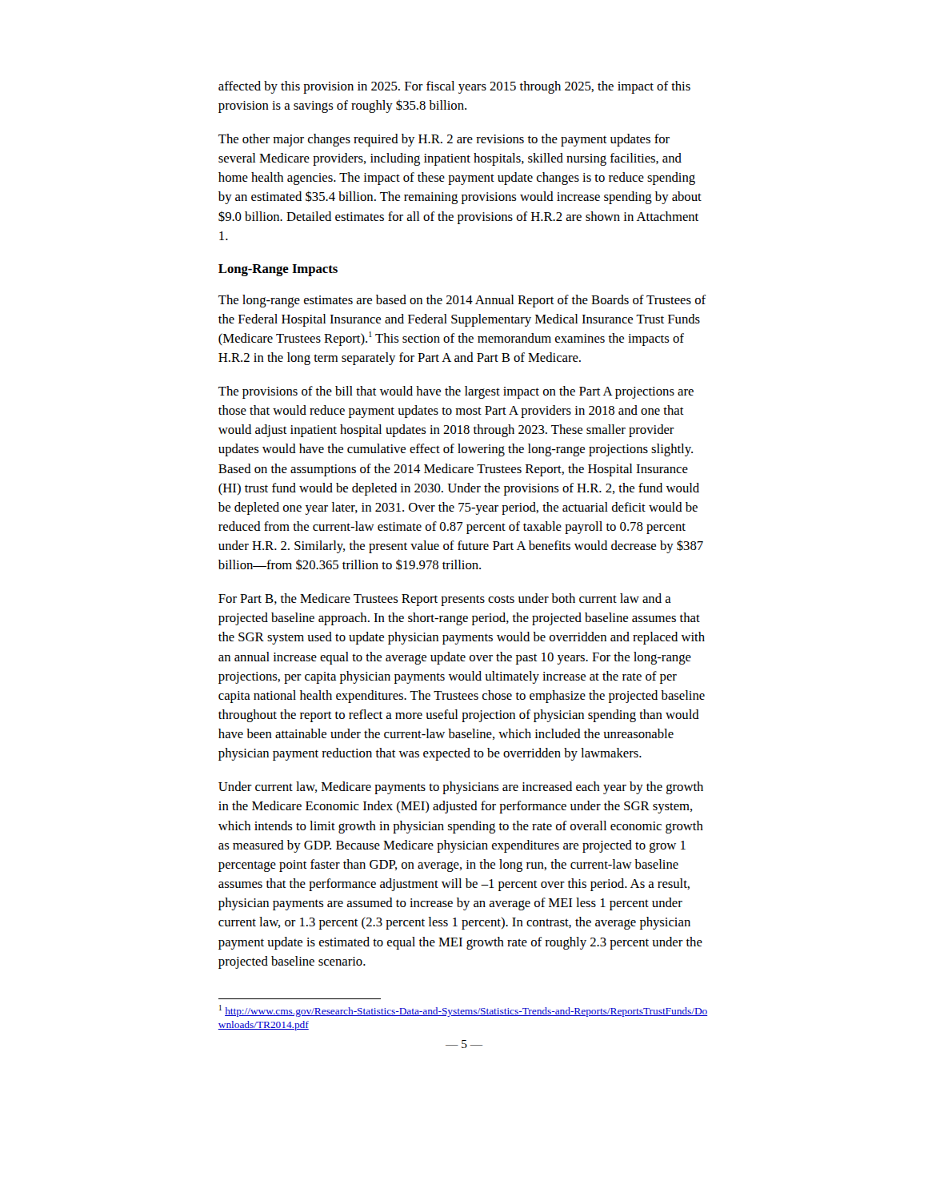affected by this provision in 2025. For fiscal years 2015 through 2025, the impact of this provision is a savings of roughly $35.8 billion.
The other major changes required by H.R. 2 are revisions to the payment updates for several Medicare providers, including inpatient hospitals, skilled nursing facilities, and home health agencies. The impact of these payment update changes is to reduce spending by an estimated $35.4 billion. The remaining provisions would increase spending by about $9.0 billion. Detailed estimates for all of the provisions of H.R.2 are shown in Attachment 1.
Long-Range Impacts
The long-range estimates are based on the 2014 Annual Report of the Boards of Trustees of the Federal Hospital Insurance and Federal Supplementary Medical Insurance Trust Funds (Medicare Trustees Report).1 This section of the memorandum examines the impacts of H.R.2 in the long term separately for Part A and Part B of Medicare.
The provisions of the bill that would have the largest impact on the Part A projections are those that would reduce payment updates to most Part A providers in 2018 and one that would adjust inpatient hospital updates in 2018 through 2023. These smaller provider updates would have the cumulative effect of lowering the long-range projections slightly. Based on the assumptions of the 2014 Medicare Trustees Report, the Hospital Insurance (HI) trust fund would be depleted in 2030. Under the provisions of H.R. 2, the fund would be depleted one year later, in 2031. Over the 75-year period, the actuarial deficit would be reduced from the current-law estimate of 0.87 percent of taxable payroll to 0.78 percent under H.R. 2. Similarly, the present value of future Part A benefits would decrease by $387 billion—from $20.365 trillion to $19.978 trillion.
For Part B, the Medicare Trustees Report presents costs under both current law and a projected baseline approach. In the short-range period, the projected baseline assumes that the SGR system used to update physician payments would be overridden and replaced with an annual increase equal to the average update over the past 10 years. For the long-range projections, per capita physician payments would ultimately increase at the rate of per capita national health expenditures. The Trustees chose to emphasize the projected baseline throughout the report to reflect a more useful projection of physician spending than would have been attainable under the current-law baseline, which included the unreasonable physician payment reduction that was expected to be overridden by lawmakers.
Under current law, Medicare payments to physicians are increased each year by the growth in the Medicare Economic Index (MEI) adjusted for performance under the SGR system, which intends to limit growth in physician spending to the rate of overall economic growth as measured by GDP. Because Medicare physician expenditures are projected to grow 1 percentage point faster than GDP, on average, in the long run, the current-law baseline assumes that the performance adjustment will be –1 percent over this period. As a result, physician payments are assumed to increase by an average of MEI less 1 percent under current law, or 1.3 percent (2.3 percent less 1 percent). In contrast, the average physician payment update is estimated to equal the MEI growth rate of roughly 2.3 percent under the projected baseline scenario.
1 http://www.cms.gov/Research-Statistics-Data-and-Systems/Statistics-Trends-and-Reports/ReportsTrustFunds/Downloads/TR2014.pdf
— 5 —